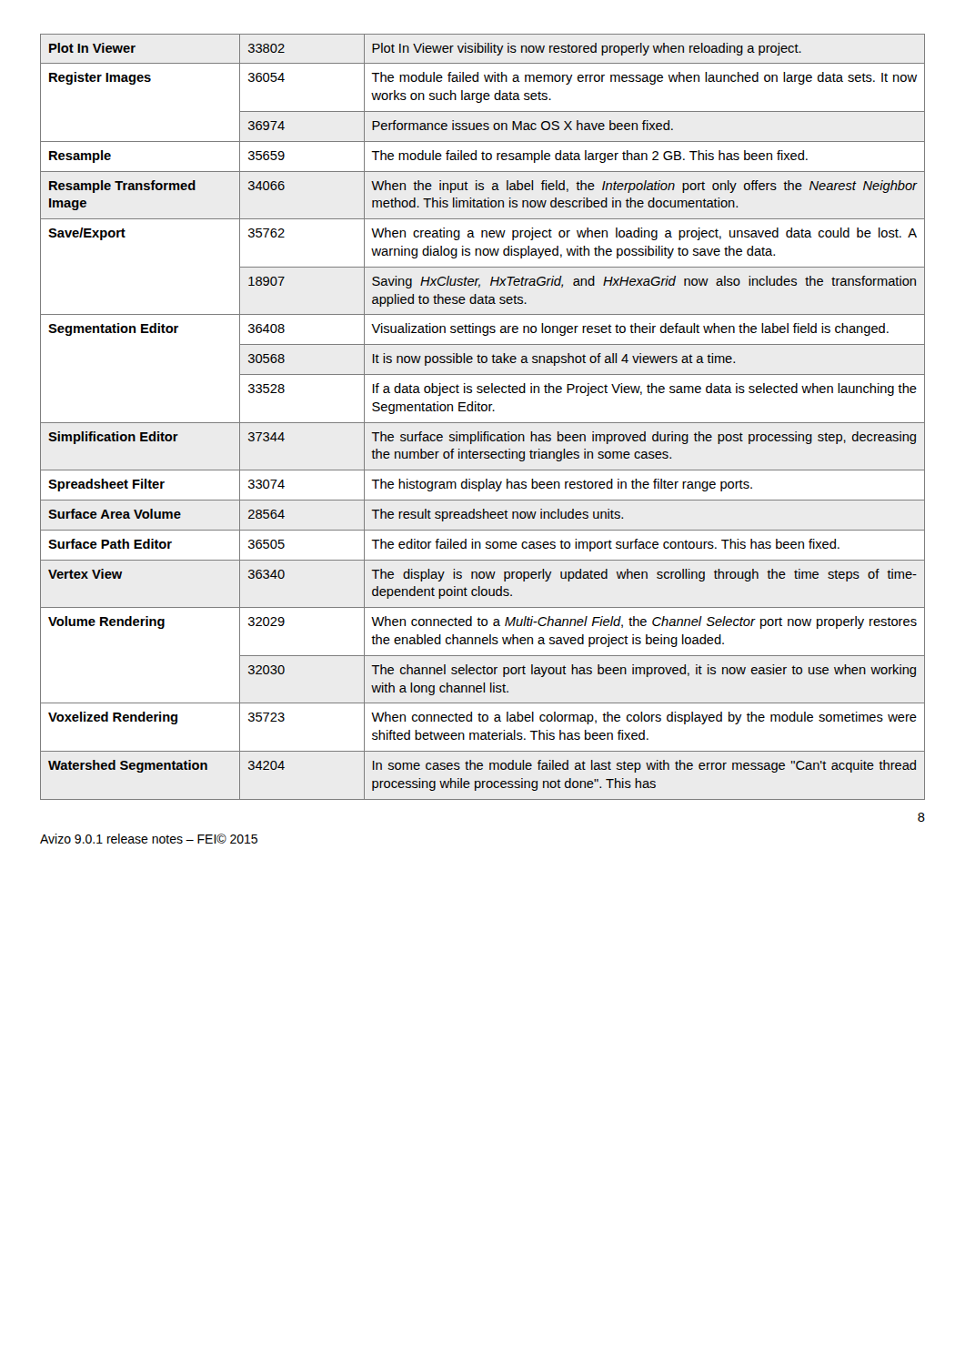| Plot In Viewer | 33802 | Plot In Viewer visibility is now restored properly when reloading a project. |
| Register Images | 36054 | The module failed with a memory error message when launched on large data sets. It now works on such large data sets. |
| 36974 | Performance issues on Mac OS X have been fixed. |
| Resample | 35659 | The module failed to resample data larger than 2 GB. This has been fixed. |
| Resample Transformed Image | 34066 | When the input is a label field, the Interpolation port only offers the Nearest Neighbor method. This limitation is now described in the documentation. |
| Save/Export | 35762 | When creating a new project or when loading a project, unsaved data could be lost. A warning dialog is now displayed, with the possibility to save the data. |
| 18907 | Saving HxCluster, HxTetraGrid, and HxHexaGrid now also includes the transformation applied to these data sets. |
| Segmentation Editor | 36408 | Visualization settings are no longer reset to their default when the label field is changed. |
| 30568 | It is now possible to take a snapshot of all 4 viewers at a time. |
| 33528 | If a data object is selected in the Project View, the same data is selected when launching the Segmentation Editor. |
| Simplification Editor | 37344 | The surface simplification has been improved during the post processing step, decreasing the number of intersecting triangles in some cases. |
| Spreadsheet Filter | 33074 | The histogram display has been restored in the filter range ports. |
| Surface Area Volume | 28564 | The result spreadsheet now includes units. |
| Surface Path Editor | 36505 | The editor failed in some cases to import surface contours. This has been fixed. |
| Vertex View | 36340 | The display is now properly updated when scrolling through the time steps of time-dependent point clouds. |
| Volume Rendering | 32029 | When connected to a Multi-Channel Field , the Channel Selector port now properly restores the enabled channels when a saved project is being loaded. |
| 32030 | The channel selector port layout has been improved, it is now easier to use when working with a long channel list. |
| Voxelized Rendering | 35723 | When connected to a label colormap, the colors displayed by the module sometimes were shifted between materials. This has been fixed. |
| Watershed Segmentation | 34204 | In some cases the module failed at last step with the error message "Can't acquite thread processing while processing not done". This has |
8 Avizo 9.0.1 release notes – FEI© 2015